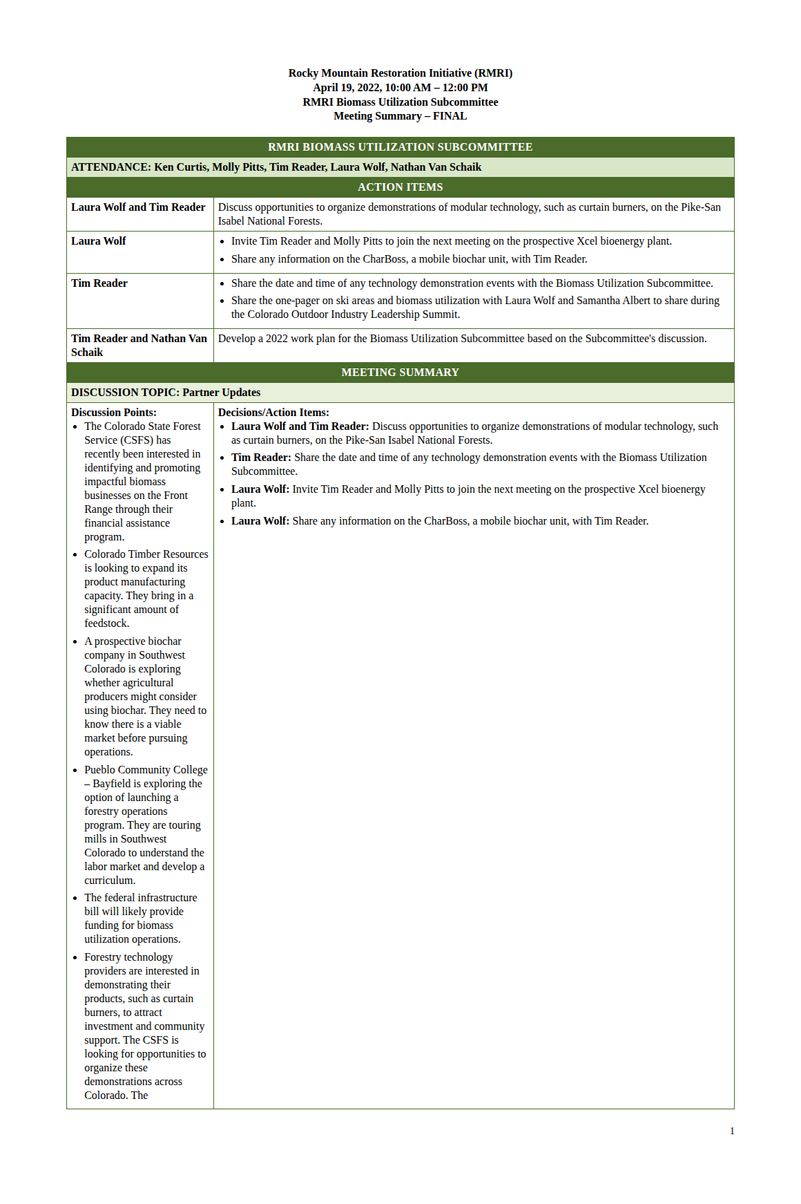Rocky Mountain Restoration Initiative (RMRI)
April 19, 2022, 10:00 AM – 12:00 PM
RMRI Biomass Utilization Subcommittee
Meeting Summary – FINAL
| RMRI BIOMASS UTILIZATION SUBCOMMITTEE |
| ATTENDANCE: Ken Curtis, Molly Pitts, Tim Reader, Laura Wolf, Nathan Van Schaik |
| ACTION ITEMS |
| Laura Wolf and Tim Reader | Discuss opportunities to organize demonstrations of modular technology, such as curtain burners, on the Pike-San Isabel National Forests. |
| Laura Wolf | Invite Tim Reader and Molly Pitts to join the next meeting on the prospective Xcel bioenergy plant. Share any information on the CharBoss, a mobile biochar unit, with Tim Reader. |
| Tim Reader | Share the date and time of any technology demonstration events with the Biomass Utilization Subcommittee. Share the one-pager on ski areas and biomass utilization with Laura Wolf and Samantha Albert to share during the Colorado Outdoor Industry Leadership Summit. |
| Tim Reader and Nathan Van Schaik | Develop a 2022 work plan for the Biomass Utilization Subcommittee based on the Subcommittee's discussion. |
| MEETING SUMMARY |
| DISCUSSION TOPIC: Partner Updates |
| Discussion Points: The Colorado State Forest Service (CSFS) has recently been interested in identifying and promoting impactful biomass businesses on the Front Range through their financial assistance program. Colorado Timber Resources is looking to expand its product manufacturing capacity. They bring in a significant amount of feedstock. A prospective biochar company in Southwest Colorado is exploring whether agricultural producers might consider using biochar. They need to know there is a viable market before pursuing operations. Pueblo Community College – Bayfield is exploring the option of launching a forestry operations program. They are touring mills in Southwest Colorado to understand the labor market and develop a curriculum. The federal infrastructure bill will likely provide funding for biomass utilization operations. Forestry technology providers are interested in demonstrating their products, such as curtain burners, to attract investment and community support. The CSFS is looking for opportunities to organize these demonstrations across Colorado. The | Decisions/Action Items: Laura Wolf and Tim Reader: Discuss opportunities to organize demonstrations of modular technology, such as curtain burners, on the Pike-San Isabel National Forests. Tim Reader: Share the date and time of any technology demonstration events with the Biomass Utilization Subcommittee. Laura Wolf: Invite Tim Reader and Molly Pitts to join the next meeting on the prospective Xcel bioenergy plant. Laura Wolf: Share any information on the CharBoss, a mobile biochar unit, with Tim Reader. |
1